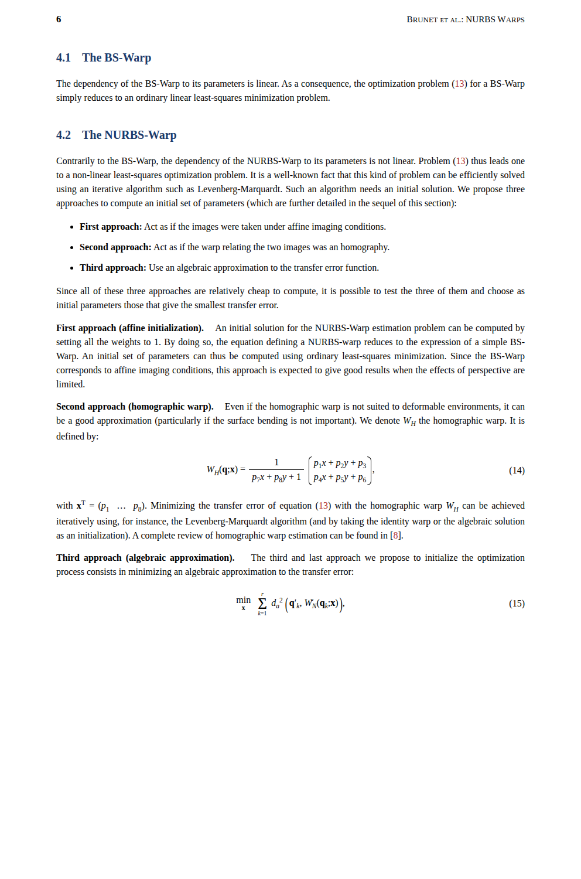6 BRUNET et al.: NURBS WARPS
4.1 The BS-Warp
The dependency of the BS-Warp to its parameters is linear. As a consequence, the optimization problem (13) for a BS-Warp simply reduces to an ordinary linear least-squares minimization problem.
4.2 The NURBS-Warp
Contrarily to the BS-Warp, the dependency of the NURBS-Warp to its parameters is not linear. Problem (13) thus leads one to a non-linear least-squares optimization problem. It is a well-known fact that this kind of problem can be efficiently solved using an iterative algorithm such as Levenberg-Marquardt. Such an algorithm needs an initial solution. We propose three approaches to compute an initial set of parameters (which are further detailed in the sequel of this section):
First approach: Act as if the images were taken under affine imaging conditions.
Second approach: Act as if the warp relating the two images was an homography.
Third approach: Use an algebraic approximation to the transfer error function.
Since all of these three approaches are relatively cheap to compute, it is possible to test the three of them and choose as initial parameters those that give the smallest transfer error.
First approach (affine initialization). An initial solution for the NURBS-Warp estimation problem can be computed by setting all the weights to 1. By doing so, the equation defining a NURBS-warp reduces to the expression of a simple BS-Warp. An initial set of parameters can thus be computed using ordinary least-squares minimization. Since the BS-Warp corresponds to affine imaging conditions, this approach is expected to give good results when the effects of perspective are limited.
Second approach (homographic warp). Even if the homographic warp is not suited to deformable environments, it can be a good approximation (particularly if the surface bending is not important). We denote WH the homographic warp. It is defined by:
WH(q;x) = 1 p7x + p8y + 1 p1x + p2y + p3 p4x + p5y + p6 ,
(14)
with xT = (p1 … p8). Minimizing the transfer error of equation (13) with the homographic warp WH can be achieved iteratively using, for instance, the Levenberg-Marquardt algorithm (and by taking the identity warp or the algebraic solution as an initialization). A complete review of homographic warp estimation can be found in [8].
Third approach (algebraic approximation). The third and last approach we propose to initialize the optimization process consists in minimizing an algebraic approximation to the transfer error:
min x r Σ k=1 da2 q′k, W̆N(qk;x),
(15)